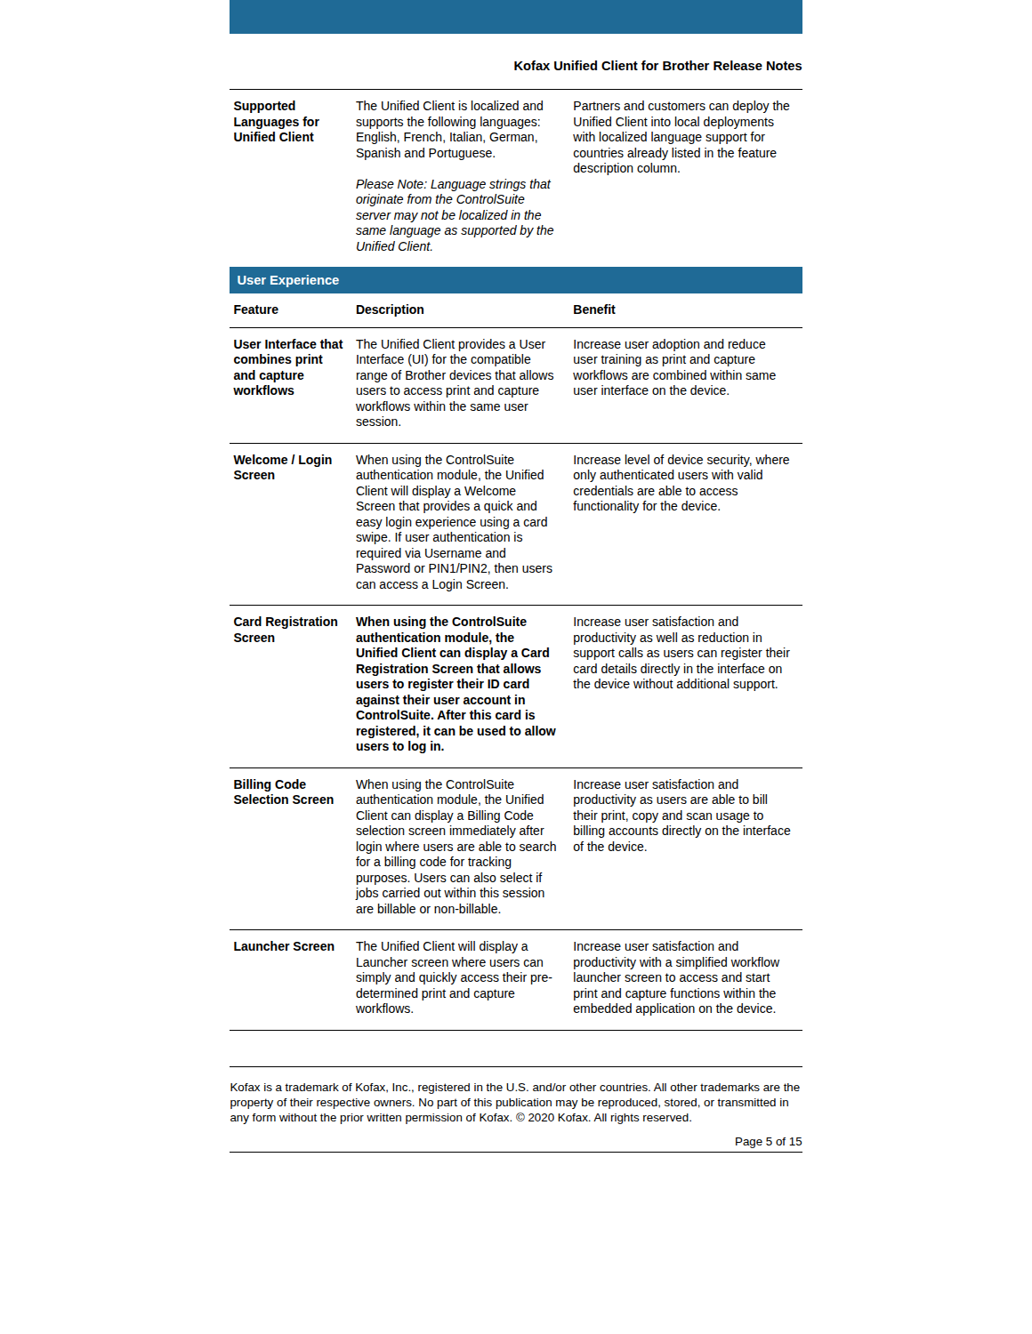Kofax Unified Client for Brother Release Notes
| Supported Languages for Unified Client | The Unified Client is localized and supports the following languages: English, French, Italian, German, Spanish and Portuguese. Please Note: Language strings that originate from the ControlSuite server may not be localized in the same language as supported by the Unified Client. | Partners and customers can deploy the Unified Client into local deployments with localized language support for countries already listed in the feature description column. |
| User Experience |
| Feature | Description | Benefit |
| User Interface that combines print and capture workflows | The Unified Client provides a User Interface (UI) for the compatible range of Brother devices that allows users to access print and capture workflows within the same user session. | Increase user adoption and reduce user training as print and capture workflows are combined within same user interface on the device. |
| Welcome / Login Screen | When using the ControlSuite authentication module, the Unified Client will display a Welcome Screen that provides a quick and easy login experience using a card swipe. If user authentication is required via Username and Password or PIN1/PIN2, then users can access a Login Screen. | Increase level of device security, where only authenticated users with valid credentials are able to access functionality for the device. |
| Card Registration Screen | When using the ControlSuite authentication module, the Unified Client can display a Card Registration Screen that allows users to register their ID card against their user account in ControlSuite. After this card is registered, it can be used to allow users to log in. | Increase user satisfaction and productivity as well as reduction in support calls as users can register their card details directly in the interface on the device without additional support. |
| Billing Code Selection Screen | When using the ControlSuite authentication module, the Unified Client can display a Billing Code selection screen immediately after login where users are able to search for a billing code for tracking purposes. Users can also select if jobs carried out within this session are billable or non-billable. | Increase user satisfaction and productivity as users are able to bill their print, copy and scan usage to billing accounts directly on the interface of the device. |
| Launcher Screen | The Unified Client will display a Launcher screen where users can simply and quickly access their pre-determined print and capture workflows. | Increase user satisfaction and productivity with a simplified workflow launcher screen to access and start print and capture functions within the embedded application on the device. |
Kofax is a trademark of Kofax, Inc., registered in the U.S. and/or other countries. All other trademarks are the property of their respective owners. No part of this publication may be reproduced, stored, or transmitted in any form without the prior written permission of Kofax. © 2020 Kofax. All rights reserved.
Page 5 of 15